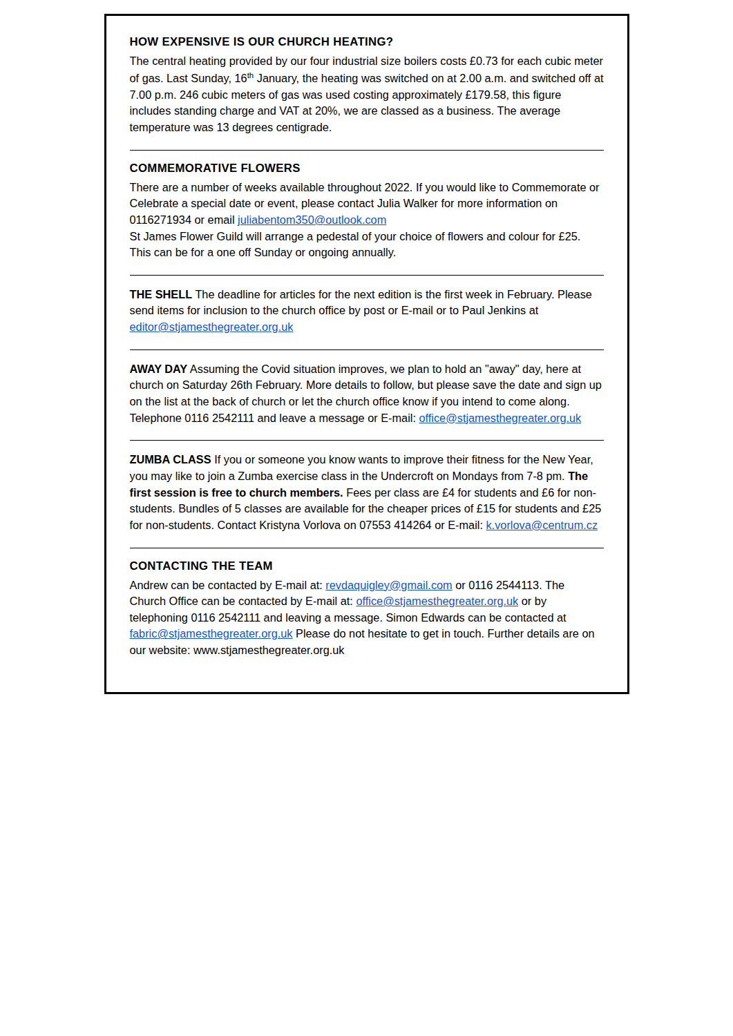How expensive is our church heating?
The central heating provided by our four industrial size boilers costs £0.73 for each cubic meter of gas. Last Sunday, 16th January, the heating was switched on at 2.00 a.m. and switched off at 7.00 p.m. 246 cubic meters of gas was used costing approximately £179.58, this figure includes standing charge and VAT at 20%, we are classed as a business. The average temperature was 13 degrees centigrade.
Commemorative Flowers
There are a number of weeks available throughout 2022. If you would like to Commemorate or Celebrate a special date or event, please contact Julia Walker for more information on 0116271934 or email juliabentom350@outlook.com
St James Flower Guild will arrange a pedestal of your choice of flowers and colour for £25. This can be for a one off Sunday or ongoing annually.
The Shell The deadline for articles for the next edition is the first week in February. Please send items for inclusion to the church office by post or E-mail or to Paul Jenkins at editor@stjamesthegreater.org.uk
Away Day Assuming the Covid situation improves, we plan to hold an "away" day, here at church on Saturday 26th February. More details to follow, but please save the date and sign up on the list at the back of church or let the church office know if you intend to come along. Telephone 0116 2542111 and leave a message or E-mail: office@stjamesthegreater.org.uk
Zumba Class If you or someone you know wants to improve their fitness for the New Year, you may like to join a Zumba exercise class in the Undercroft on Mondays from 7-8 pm. The first session is free to church members. Fees per class are £4 for students and £6 for non-students. Bundles of 5 classes are available for the cheaper prices of £15 for students and £25 for non-students. Contact Kristyna Vorlova on 07553 414264 or E-mail: k.vorlova@centrum.cz
Contacting the Team
Andrew can be contacted by E-mail at: revdaquigley@gmail.com or 0116 2544113. The Church Office can be contacted by E-mail at: office@stjamesthegreater.org.uk or by telephoning 0116 2542111 and leaving a message. Simon Edwards can be contacted at fabric@stjamesthegreater.org.uk Please do not hesitate to get in touch. Further details are on our website: www.stjamesthegreater.org.uk